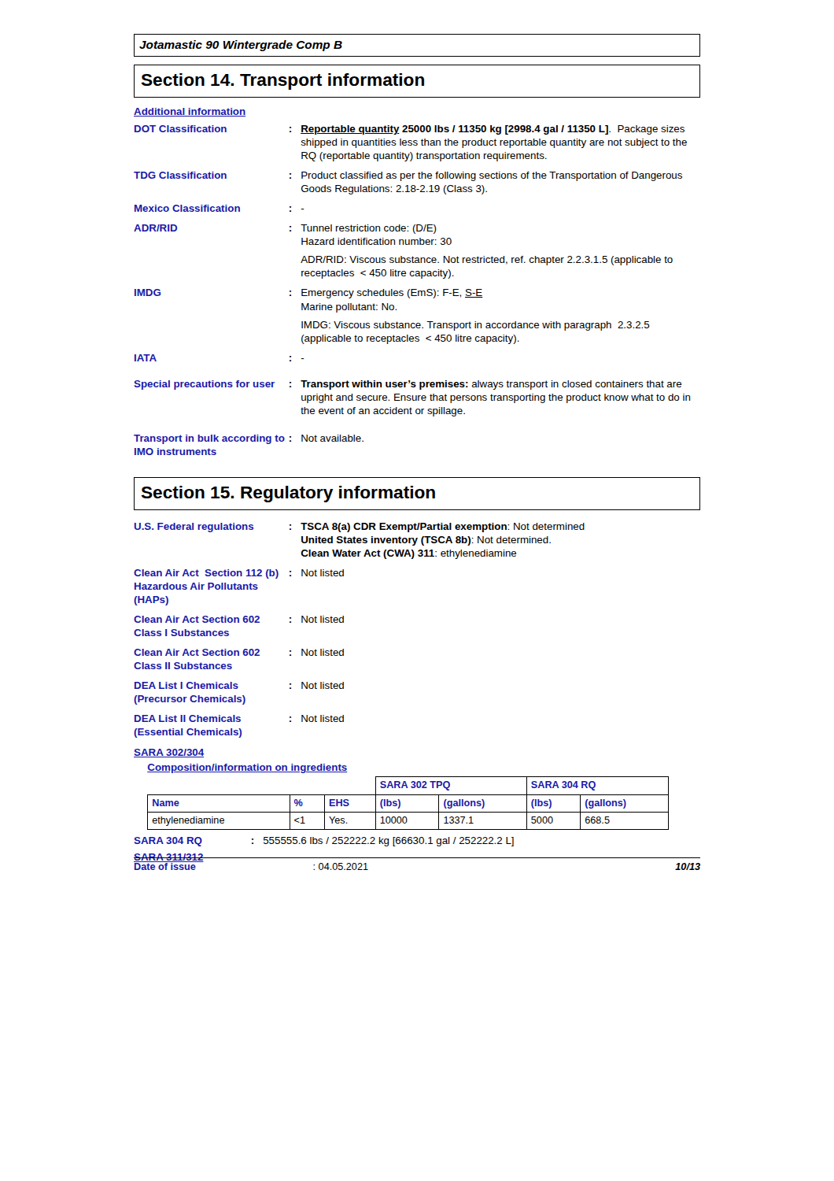Jotamastic 90 Wintergrade Comp B
Section 14. Transport information
Additional information
| DOT Classification | : | Reportable quantity 25000 lbs / 11350 kg [2998.4 gal / 11350 L] . Package sizes shipped in quantities less than the product reportable quantity are not subject to the RQ (reportable quantity) transportation requirements. |
| TDG Classification | : | Product classified as per the following sections of the Transportation of Dangerous Goods Regulations: 2.18-2.19 (Class 3). |
| Mexico Classification | : | - |
| ADR/RID | : | Tunnel restriction code: (D/E) Hazard identification number: 30 ADR/RID: Viscous substance. Not restricted, ref. chapter 2.2.3.1.5 (applicable to receptacles < 450 litre capacity). |
| IMDG | : | Emergency schedules (EmS): F-E, S-E Marine pollutant: No. IMDG: Viscous substance. Transport in accordance with paragraph 2.3.2.5 (applicable to receptacles < 450 litre capacity). |
| IATA | : | - |
| Special precautions for user | : | Transport within user’s premises: always transport in closed containers that are upright and secure. Ensure that persons transporting the product know what to do in the event of an accident or spillage. |
| Transport in bulk according to IMO instruments | : | Not available. |
Section 15. Regulatory information
| U.S. Federal regulations | : | TSCA 8(a) CDR Exempt/Partial exemption : Not determined United States inventory (TSCA 8b) : Not determined. Clean Water Act (CWA) 311 : ethylenediamine |
| Clean Air Act Section 112 (b) Hazardous Air Pollutants (HAPs) | : | Not listed |
| Clean Air Act Section 602 Class I Substances | : | Not listed |
| Clean Air Act Section 602 Class II Substances | : | Not listed |
| DEA List I Chemicals (Precursor Chemicals) | : | Not listed |
| DEA List II Chemicals (Essential Chemicals) | : | Not listed |
SARA 302/304
Composition/information on ingredients
| | | | SARA 302 TPQ | SARA 304 RQ |
| Name | % | EHS | (lbs) | (gallons) | (lbs) | (gallons) |
| ethylenediamine | <1 | Yes. | 10000 | 1337.1 | 5000 | 668.5 |
SARA 304 RQ: 555555.6 lbs / 252222.2 kg [66630.1 gal / 252222.2 L]
SARA 311/312
Date of issue: 04.05.2021 10/13